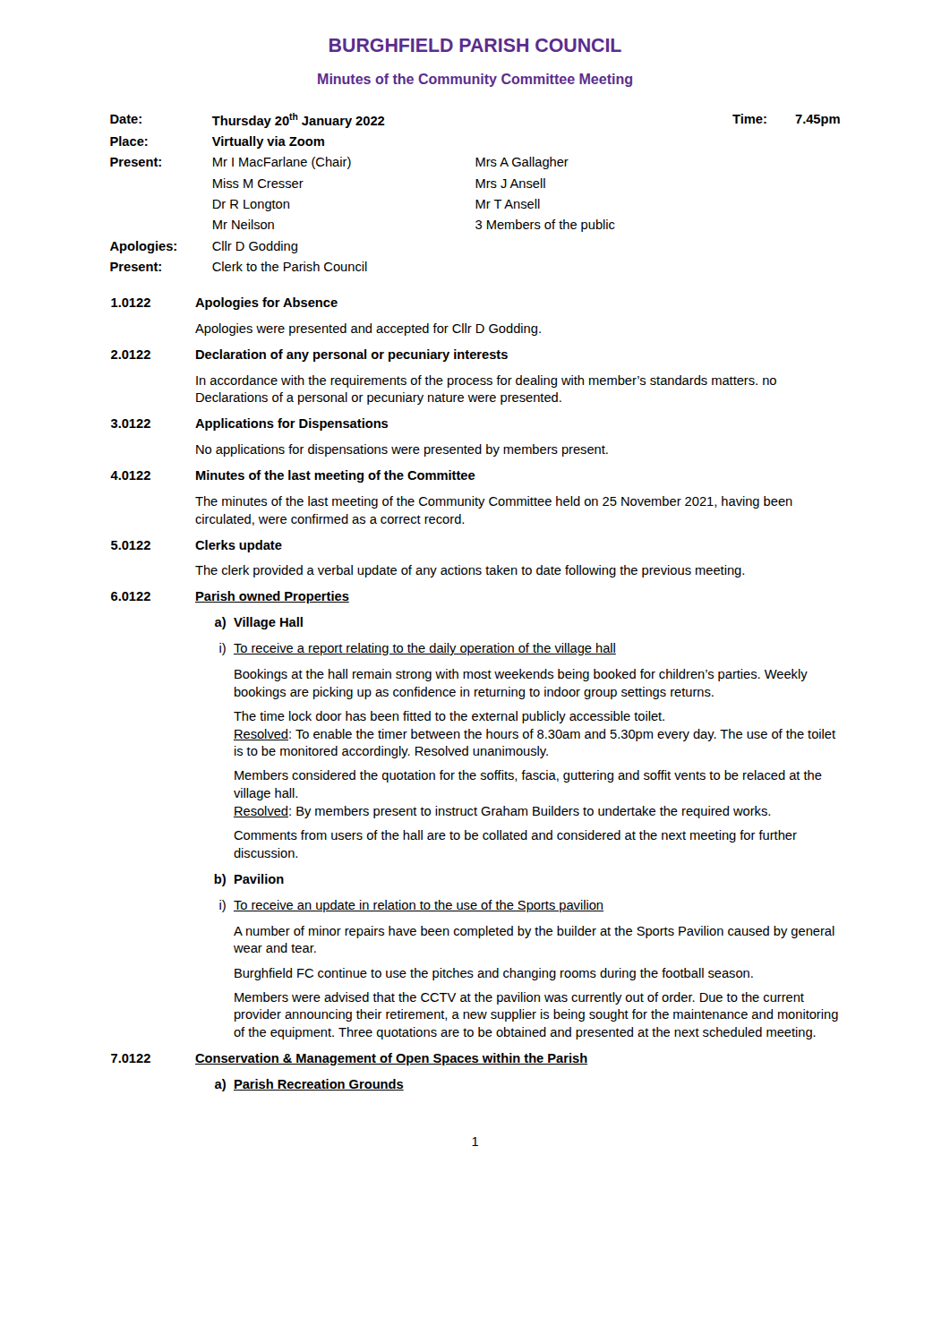BURGHFIELD PARISH COUNCIL
Minutes of the Community Committee Meeting
| Date: | Thursday 20 th January 2022 | | Time: | 7.45pm |
| Place: | Virtually via Zoom |
| Present: | Mr I MacFarlane (Chair) | Mrs A Gallagher |
| | Miss M Cresser | Mrs J Ansell |
| | Dr R Longton | Mr T Ansell |
| | Mr Neilson | 3 Members of the public |
| Apologies: | Cllr D Godding |
| Present: | Clerk to the Parish Council |
| 1.0122 | Apologies for Absence |
| | Apologies were presented and accepted for Cllr D Godding. |
| 2.0122 | Declaration of any personal or pecuniary interests |
| | In accordance with the requirements of the process for dealing with member’s standards matters. no Declarations of a personal or pecuniary nature were presented. |
| 3.0122 | Applications for Dispensations |
| | No applications for dispensations were presented by members present. |
| 4.0122 | Minutes of the last meeting of the Committee |
| | The minutes of the last meeting of the Community Committee held on 25 November 2021, having been circulated, were confirmed as a correct record. |
| 5.0122 | Clerks update |
| | The clerk provided a verbal update of any actions taken to date following the previous meeting. |
| 6.0122 | Parish owned Properties |
| | a) | Village Hall |
| | i) | To receive a report relating to the daily operation of the village hall |
| | | Bookings at the hall remain strong with most weekends being booked for children’s parties. Weekly bookings are picking up as confidence in returning to indoor group settings returns. The time lock door has been fitted to the external publicly accessible toilet. Resolved : To enable the timer between the hours of 8.30am and 5.30pm every day. The use of the toilet is to be monitored accordingly. Resolved unanimously. Members considered the quotation for the soffits, fascia, guttering and soffit vents to be relaced at the village hall. Resolved : By members present to instruct Graham Builders to undertake the required works. Comments from users of the hall are to be collated and considered at the next meeting for further discussion. |
| | b) | Pavilion |
| | i) | To receive an update in relation to the use of the Sports pavilion |
| | | A number of minor repairs have been completed by the builder at the Sports Pavilion caused by general wear and tear. Burghfield FC continue to use the pitches and changing rooms during the football season. Members were advised that the CCTV at the pavilion was currently out of order. Due to the current provider announcing their retirement, a new supplier is being sought for the maintenance and monitoring of the equipment. Three quotations are to be obtained and presented at the next scheduled meeting. |
| 7.0122 | Conservation & Management of Open Spaces within the Parish |
| | a) | Parish Recreation Grounds |
1